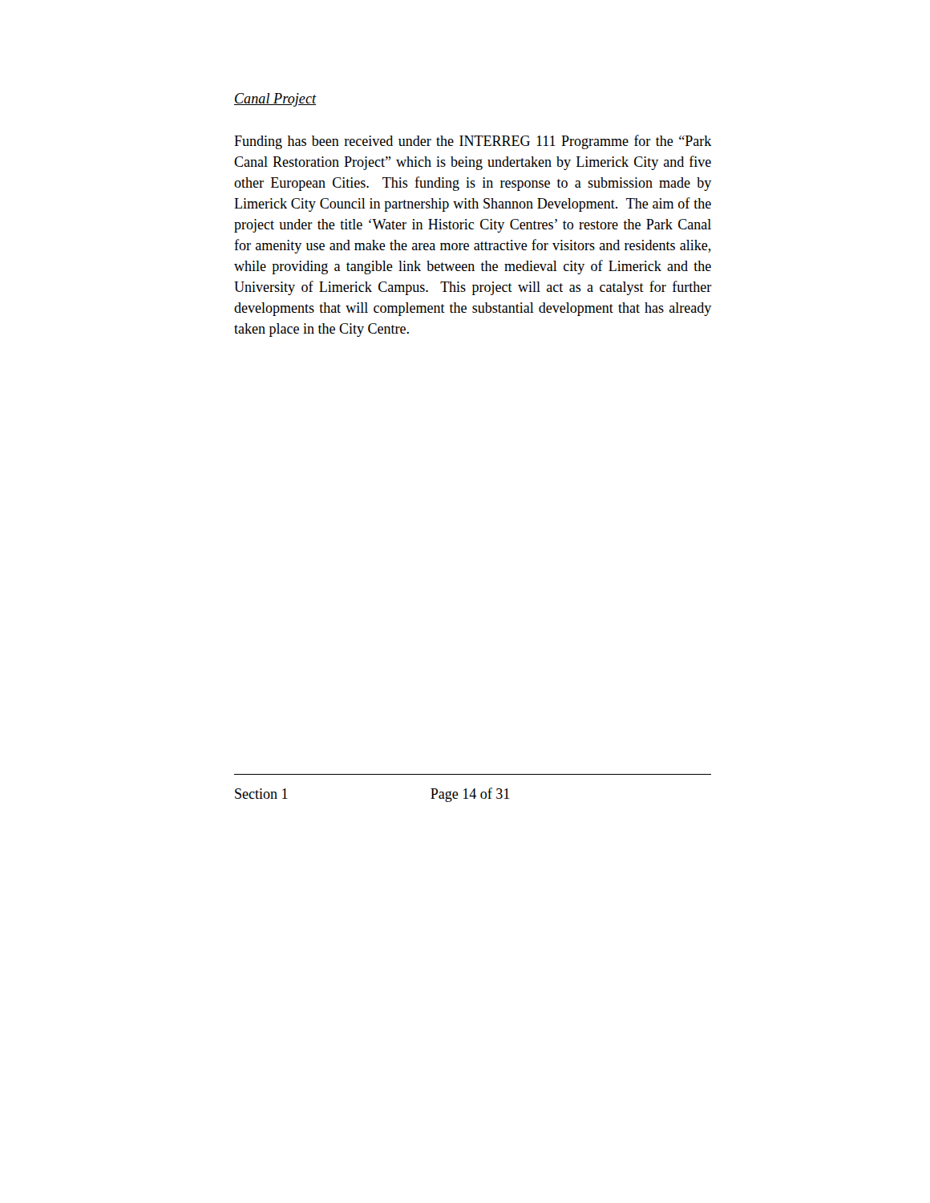Canal Project
Funding has been received under the INTERREG 111 Programme for the “Park Canal Restoration Project” which is being undertaken by Limerick City and five other European Cities. This funding is in response to a submission made by Limerick City Council in partnership with Shannon Development. The aim of the project under the title ‘Water in Historic City Centres’ to restore the Park Canal for amenity use and make the area more attractive for visitors and residents alike, while providing a tangible link between the medieval city of Limerick and the University of Limerick Campus. This project will act as a catalyst for further developments that will complement the substantial development that has already taken place in the City Centre.
Section 1
Page 14 of 31